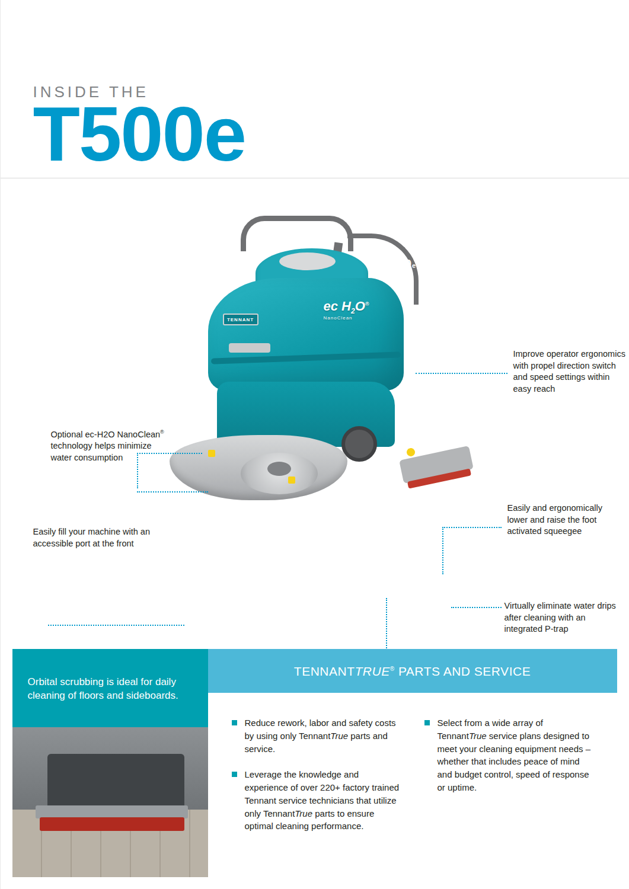INSIDE THE
T500e
T500e
ec H2O®NanoClean
TENNANT
Improve operator ergonomics with propel direction switch and speed settings within easy reach
Optional ec-H2O NanoClean® technology helps minimize water consumption
Easily fill your machine with an accessible port at the front
Easily and ergonomically lower and raise the foot activated squeegee
Virtually eliminate water drips after cleaning with an integrated P-trap
Quickly and ergonomically install disk pads and brushes with Insta-Fit™ and gimbal mount heads
Optional Smart-Fill™ technology prevents operators from using scrubbing functions on dry batteries and a control panel alert notifies operators when the distilled water tank is low
Orbital scrubbing is ideal for daily cleaning of floors and sideboards.
TENNANTTRUE® PARTS AND SERVICE
Reduce rework, labor and safety costs by using only TennantTrue parts and service.
Leverage the knowledge and experience of over 220+ factory trained Tennant service technicians that utilize only TennantTrue parts to ensure optimal cleaning performance.
Select from a wide array of TennantTrue service plans designed to meet your cleaning equipment needs – whether that includes peace of mind and budget control, speed of response or uptime.